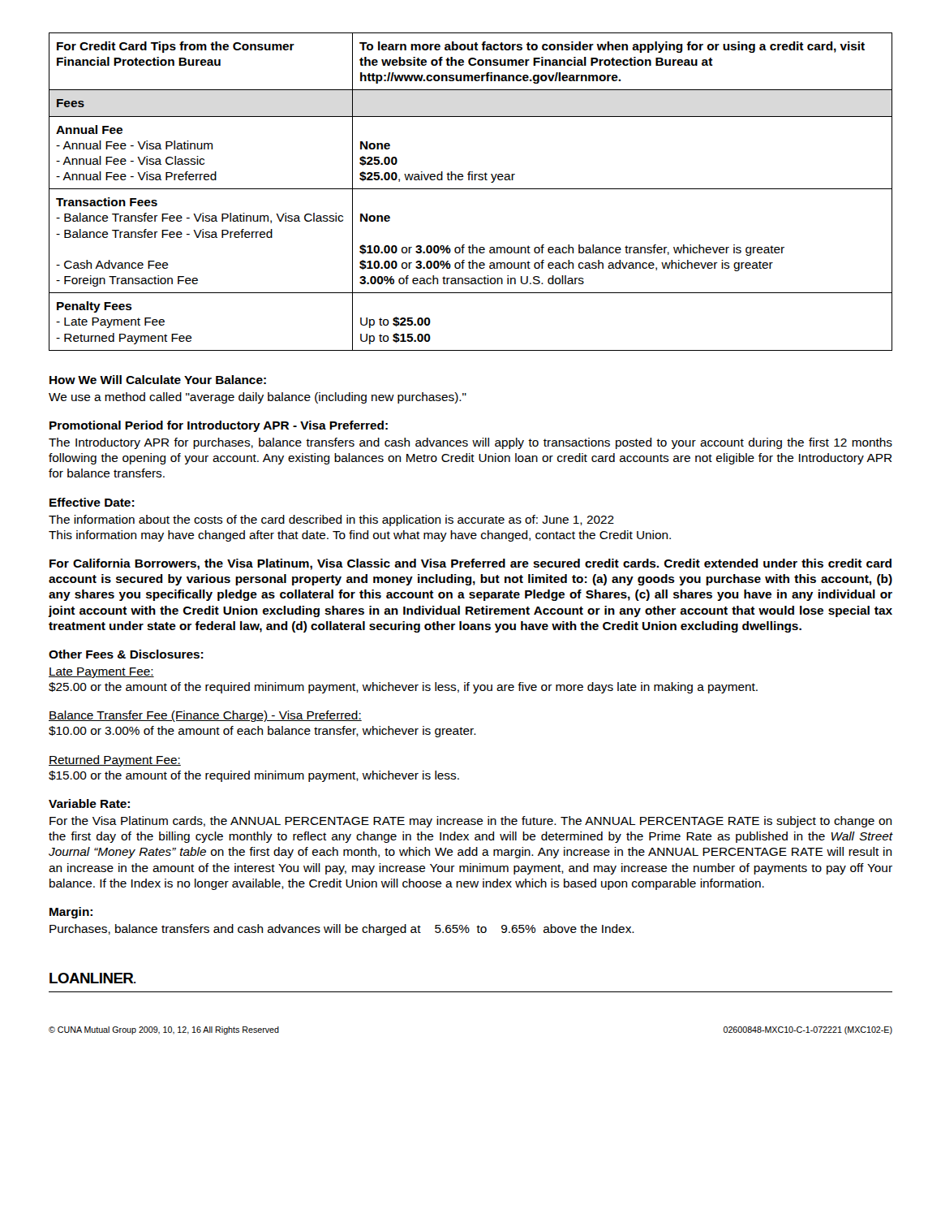| For Credit Card Tips from the Consumer Financial Protection Bureau | To learn more about factors to consider when applying for or using a credit card, visit the website of the Consumer Financial Protection Bureau at http://www.consumerfinance.gov/learnmore. |
| Fees | |
| Annual Fee - Annual Fee - Visa Platinum - Annual Fee - Visa Classic - Annual Fee - Visa Preferred | None $25.00 $25.00 , waived the first year |
| Transaction Fees - Balance Transfer Fee - Visa Platinum, Visa Classic - Balance Transfer Fee - Visa Preferred - Cash Advance Fee - Foreign Transaction Fee | None $10.00 or 3.00% of the amount of each balance transfer, whichever is greater $10.00 or 3.00% of the amount of each cash advance, whichever is greater 3.00% of each transaction in U.S. dollars |
| Penalty Fees - Late Payment Fee - Returned Payment Fee | Up to $25.00 Up to $15.00 |
How We Will Calculate Your Balance:
We use a method called "average daily balance (including new purchases)."
Promotional Period for Introductory APR - Visa Preferred:
The Introductory APR for purchases, balance transfers and cash advances will apply to transactions posted to your account during the first 12 months following the opening of your account. Any existing balances on Metro Credit Union loan or credit card accounts are not eligible for the Introductory APR for balance transfers.
Effective Date:
The information about the costs of the card described in this application is accurate as of: June 1, 2022
This information may have changed after that date. To find out what may have changed, contact the Credit Union.
For California Borrowers, the Visa Platinum, Visa Classic and Visa Preferred are secured credit cards. Credit extended under this credit card account is secured by various personal property and money including, but not limited to: (a) any goods you purchase with this account, (b) any shares you specifically pledge as collateral for this account on a separate Pledge of Shares, (c) all shares you have in any individual or joint account with the Credit Union excluding shares in an Individual Retirement Account or in any other account that would lose special tax treatment under state or federal law, and (d) collateral securing other loans you have with the Credit Union excluding dwellings.
Other Fees & Disclosures:
Late Payment Fee:
$25.00 or the amount of the required minimum payment, whichever is less, if you are five or more days late in making a payment.
Balance Transfer Fee (Finance Charge) - Visa Preferred:
$10.00 or 3.00% of the amount of each balance transfer, whichever is greater.
Returned Payment Fee:
$15.00 or the amount of the required minimum payment, whichever is less.
Variable Rate:
For the Visa Platinum cards, the ANNUAL PERCENTAGE RATE may increase in the future. The ANNUAL PERCENTAGE RATE is subject to change on the first day of the billing cycle monthly to reflect any change in the Index and will be determined by the Prime Rate as published in the Wall Street Journal “Money Rates” table on the first day of each month, to which We add a margin. Any increase in the ANNUAL PERCENTAGE RATE will result in an increase in the amount of the interest You will pay, may increase Your minimum payment, and may increase the number of payments to pay off Your balance. If the Index is no longer available, the Credit Union will choose a new index which is based upon comparable information.
Margin:
Purchases, balance transfers and cash advances will be charged at 5.65% to 9.65% above the Index.
LOANLINER.
© CUNA Mutual Group 2009, 10, 12, 16 All Rights Reserved
02600848-MXC10-C-1-072221 (MXC102-E)